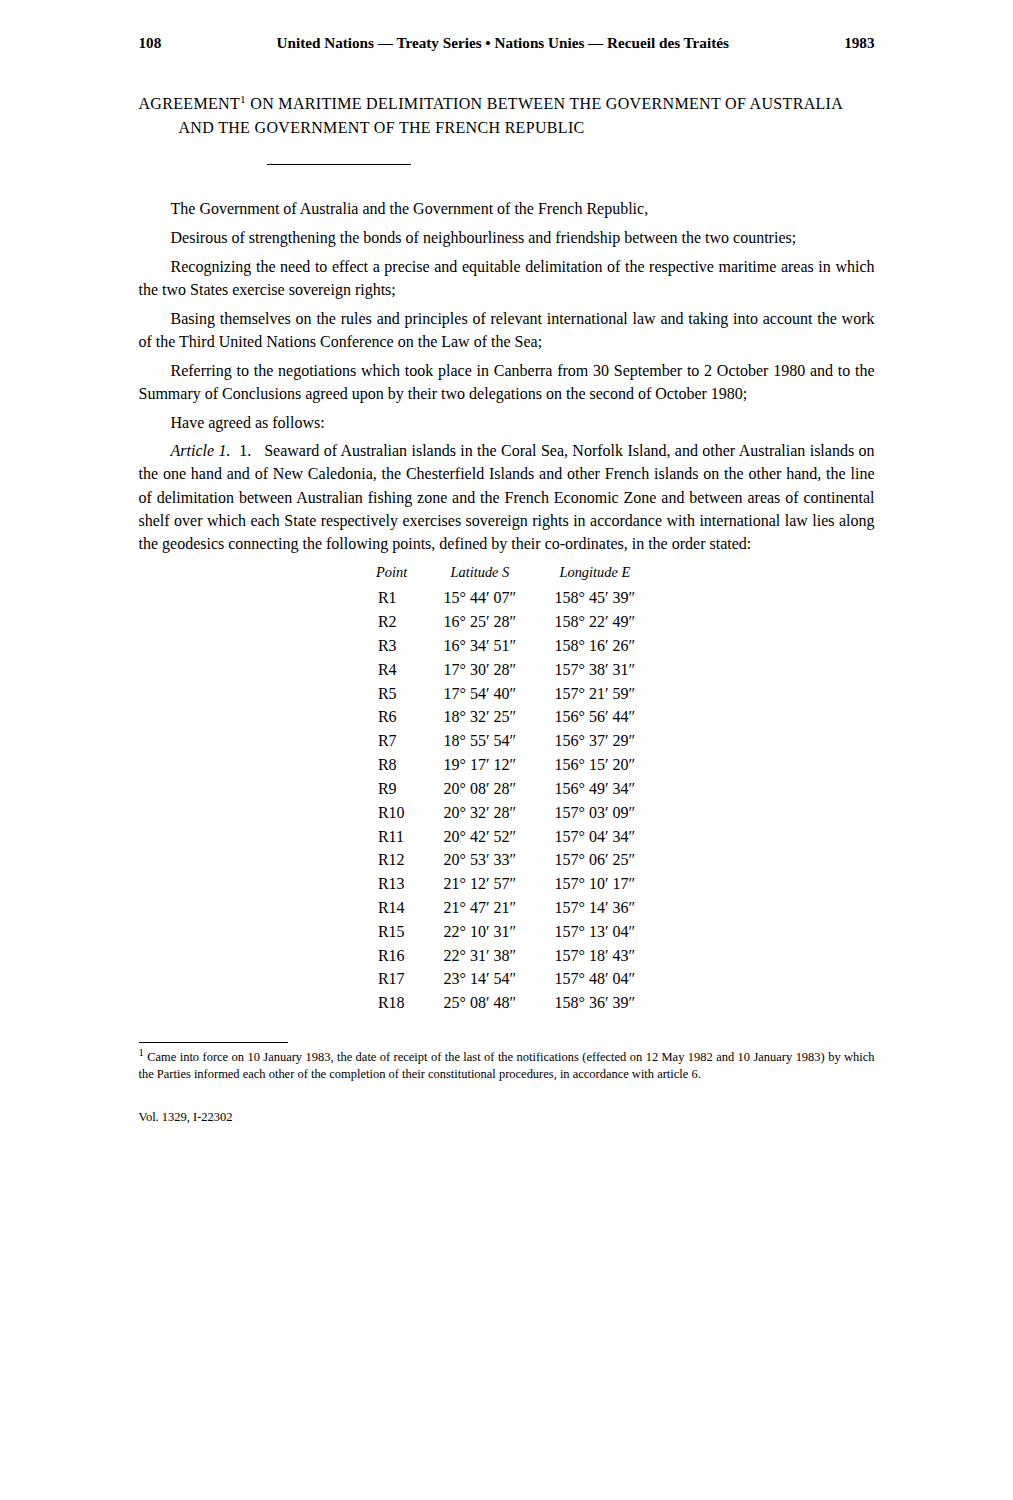108 United Nations — Treaty Series • Nations Unies — Recueil des Traités 1983
Agreement1 on Maritime Delimitation between the Government of Australia and the Government of the French Republic
The Government of Australia and the Government of the French Republic,
Desirous of strengthening the bonds of neighbourliness and friendship between the two countries;
Recognizing the need to effect a precise and equitable delimitation of the respective maritime areas in which the two States exercise sovereign rights;
Basing themselves on the rules and principles of relevant international law and taking into account the work of the Third United Nations Conference on the Law of the Sea;
Referring to the negotiations which took place in Canberra from 30 September to 2 October 1980 and to the Summary of Conclusions agreed upon by their two delegations on the second of October 1980;
Have agreed as follows:
Article 1. 1. Seaward of Australian islands in the Coral Sea, Norfolk Island, and other Australian islands on the one hand and of New Caledonia, the Chesterfield Islands and other French islands on the other hand, the line of delimitation between Australian fishing zone and the French Economic Zone and between areas of continental shelf over which each State respectively exercises sovereign rights in accordance with international law lies along the geodesics connecting the following points, defined by their co-ordinates, in the order stated:
| Point | Latitude S | Longitude E |
| --- | --- | --- |
| R1 | 15° 44′ 07″ | 158° 45′ 39″ |
| R2 | 16° 25′ 28″ | 158° 22′ 49″ |
| R3 | 16° 34′ 51″ | 158° 16′ 26″ |
| R4 | 17° 30′ 28″ | 157° 38′ 31″ |
| R5 | 17° 54′ 40″ | 157° 21′ 59″ |
| R6 | 18° 32′ 25″ | 156° 56′ 44″ |
| R7 | 18° 55′ 54″ | 156° 37′ 29″ |
| R8 | 19° 17′ 12″ | 156° 15′ 20″ |
| R9 | 20° 08′ 28″ | 156° 49′ 34″ |
| R10 | 20° 32′ 28″ | 157° 03′ 09″ |
| R11 | 20° 42′ 52″ | 157° 04′ 34″ |
| R12 | 20° 53′ 33″ | 157° 06′ 25″ |
| R13 | 21° 12′ 57″ | 157° 10′ 17″ |
| R14 | 21° 47′ 21″ | 157° 14′ 36″ |
| R15 | 22° 10′ 31″ | 157° 13′ 04″ |
| R16 | 22° 31′ 38″ | 157° 18′ 43″ |
| R17 | 23° 14′ 54″ | 157° 48′ 04″ |
| R18 | 25° 08′ 48″ | 158° 36′ 39″ |
1 Came into force on 10 January 1983, the date of receipt of the last of the notifications (effected on 12 May 1982 and 10 January 1983) by which the Parties informed each other of the completion of their constitutional procedures, in accordance with article 6.
Vol. 1329, I-22302